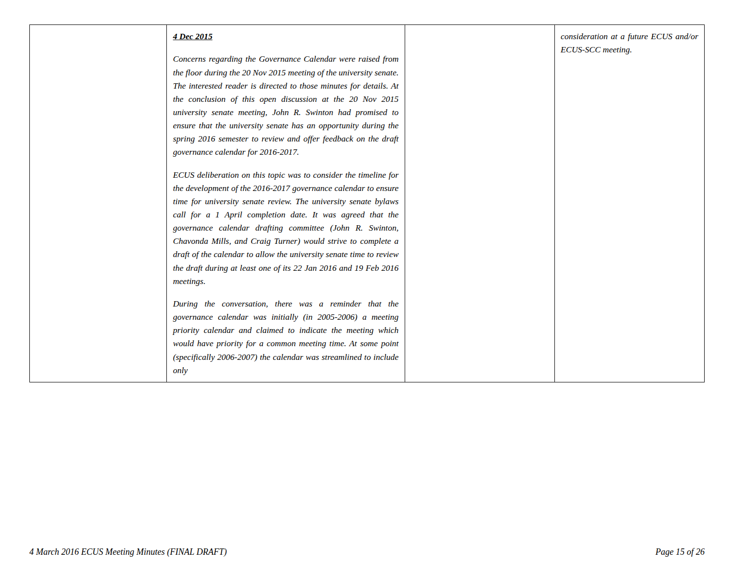| | 4 Dec 2015 Concerns regarding the Governance Calendar were raised from the floor during the 20 Nov 2015 meeting of the university senate. The interested reader is directed to those minutes for details. At the conclusion of this open discussion at the 20 Nov 2015 university senate meeting, John R. Swinton had promised to ensure that the university senate has an opportunity during the spring 2016 semester to review and offer feedback on the draft governance calendar for 2016-2017. ECUS deliberation on this topic was to consider the timeline for the development of the 2016-2017 governance calendar to ensure time for university senate review. The university senate bylaws call for a 1 April completion date. It was agreed that the governance calendar drafting committee (John R. Swinton, Chavonda Mills, and Craig Turner) would strive to complete a draft of the calendar to allow the university senate time to review the draft during at least one of its 22 Jan 2016 and 19 Feb 2016 meetings. During the conversation, there was a reminder that the governance calendar was initially (in 2005-2006) a meeting priority calendar and claimed to indicate the meeting which would have priority for a common meeting time. At some point (specifically 2006-2007) the calendar was streamlined to include only | | consideration at a future ECUS and/or ECUS-SCC meeting. |
4 March 2016 ECUS Meeting Minutes (FINAL DRAFT) Page 15 of 26